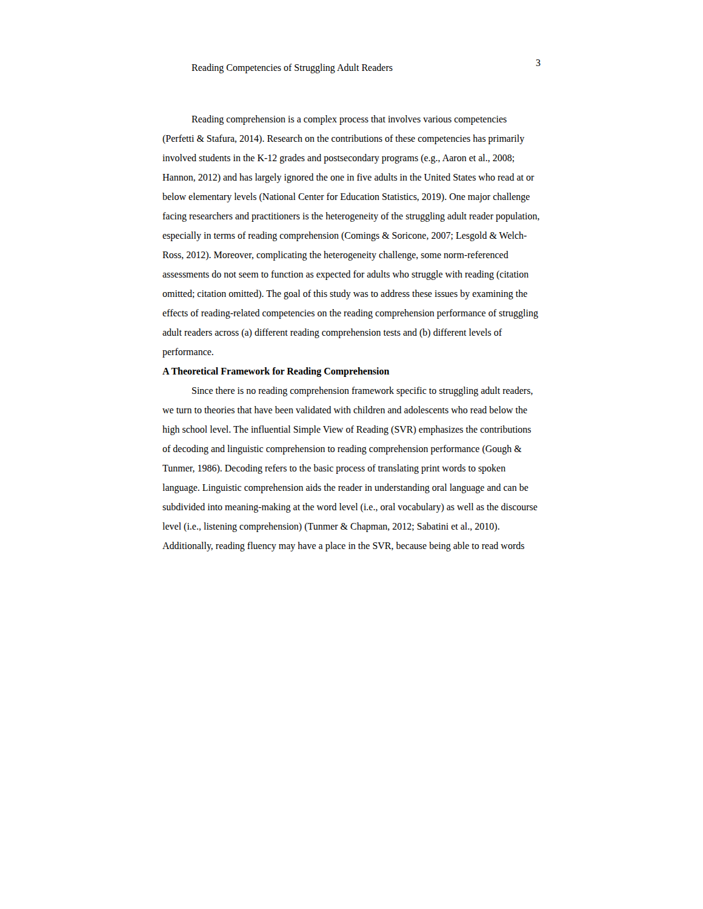Reading Competencies of Struggling Adult Readers
3
Reading comprehension is a complex process that involves various competencies (Perfetti & Stafura, 2014). Research on the contributions of these competencies has primarily involved students in the K-12 grades and postsecondary programs (e.g., Aaron et al., 2008; Hannon, 2012) and has largely ignored the one in five adults in the United States who read at or below elementary levels (National Center for Education Statistics, 2019). One major challenge facing researchers and practitioners is the heterogeneity of the struggling adult reader population, especially in terms of reading comprehension (Comings & Soricone, 2007; Lesgold & Welch-Ross, 2012). Moreover, complicating the heterogeneity challenge, some norm-referenced assessments do not seem to function as expected for adults who struggle with reading (citation omitted; citation omitted). The goal of this study was to address these issues by examining the effects of reading-related competencies on the reading comprehension performance of struggling adult readers across (a) different reading comprehension tests and (b) different levels of performance.
A Theoretical Framework for Reading Comprehension
Since there is no reading comprehension framework specific to struggling adult readers, we turn to theories that have been validated with children and adolescents who read below the high school level. The influential Simple View of Reading (SVR) emphasizes the contributions of decoding and linguistic comprehension to reading comprehension performance (Gough & Tunmer, 1986). Decoding refers to the basic process of translating print words to spoken language. Linguistic comprehension aids the reader in understanding oral language and can be subdivided into meaning-making at the word level (i.e., oral vocabulary) as well as the discourse level (i.e., listening comprehension) (Tunmer & Chapman, 2012; Sabatini et al., 2010). Additionally, reading fluency may have a place in the SVR, because being able to read words